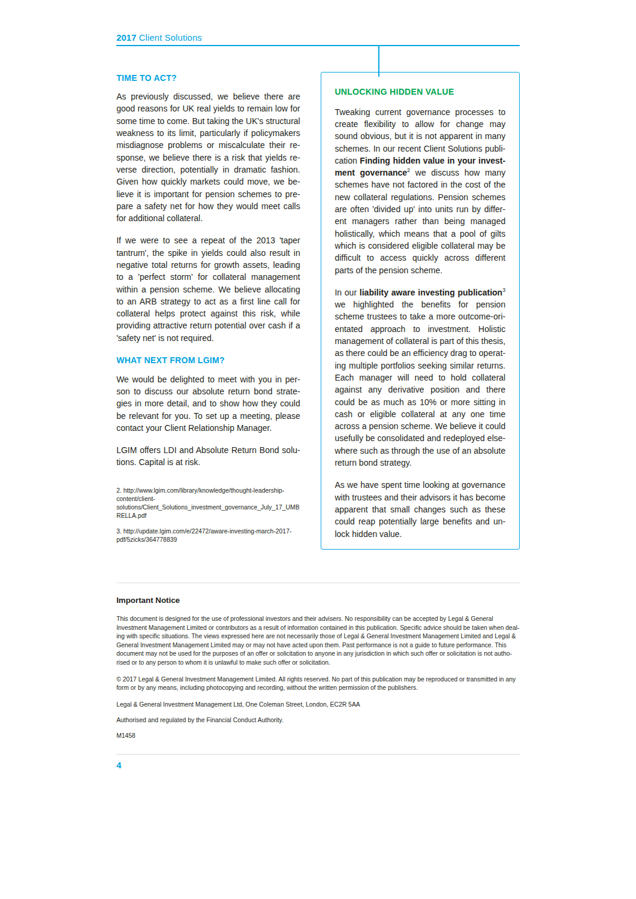2017 Client Solutions
Time to act?
As previously discussed, we believe there are good reasons for UK real yields to remain low for some time to come. But taking the UK's structural weakness to its limit, particularly if policymakers misdiagnose problems or miscalculate their response, we believe there is a risk that yields reverse direction, potentially in dramatic fashion. Given how quickly markets could move, we believe it is important for pension schemes to prepare a safety net for how they would meet calls for additional collateral.
If we were to see a repeat of the 2013 'taper tantrum', the spike in yields could also result in negative total returns for growth assets, leading to a 'perfect storm' for collateral management within a pension scheme. We believe allocating to an ARB strategy to act as a first line call for collateral helps protect against this risk, while providing attractive return potential over cash if a 'safety net' is not required.
What next from LGIM?
We would be delighted to meet with you in person to discuss our absolute return bond strategies in more detail, and to show how they could be relevant for you. To set up a meeting, please contact your Client Relationship Manager.
LGIM offers LDI and Absolute Return Bond solutions. Capital is at risk.
2. http://www.lgim.com/library/knowledge/thought-leadership-content/client-solutions/Client_Solutions_investment_governance_July_17_UMBRELLA.pdf
3. http://update.lgim.com/e/22472/aware-investing-march-2017-pdf/5zicks/364778839
Unlocking hidden value
Tweaking current governance processes to create flexibility to allow for change may sound obvious, but it is not apparent in many schemes. In our recent Client Solutions publication Finding hidden value in your investment governance2 we discuss how many schemes have not factored in the cost of the new collateral regulations. Pension schemes are often 'divided up' into units run by different managers rather than being managed holistically, which means that a pool of gilts which is considered eligible collateral may be difficult to access quickly across different parts of the pension scheme.
In our liability aware investing publication3 we highlighted the benefits for pension scheme trustees to take a more outcome-orientated approach to investment. Holistic management of collateral is part of this thesis, as there could be an efficiency drag to operating multiple portfolios seeking similar returns. Each manager will need to hold collateral against any derivative position and there could be as much as 10% or more sitting in cash or eligible collateral at any one time across a pension scheme. We believe it could usefully be consolidated and redeployed elsewhere such as through the use of an absolute return bond strategy.
As we have spent time looking at governance with trustees and their advisors it has become apparent that small changes such as these could reap potentially large benefits and unlock hidden value.
Important Notice
This document is designed for the use of professional investors and their advisers. No responsibility can be accepted by Legal & General Investment Management Limited or contributors as a result of information contained in this publication. Specific advice should be taken when dealing with specific situations. The views expressed here are not necessarily those of Legal & General Investment Management Limited and Legal & General Investment Management Limited may or may not have acted upon them. Past performance is not a guide to future performance. This document may not be used for the purposes of an offer or solicitation to anyone in any jurisdiction in which such offer or solicitation is not authorised or to any person to whom it is unlawful to make such offer or solicitation.
© 2017 Legal & General Investment Management Limited. All rights reserved. No part of this publication may be reproduced or transmitted in any form or by any means, including photocopying and recording, without the written permission of the publishers.
Legal & General Investment Management Ltd, One Coleman Street, London, EC2R 5AA
Authorised and regulated by the Financial Conduct Authority.
M1458
4